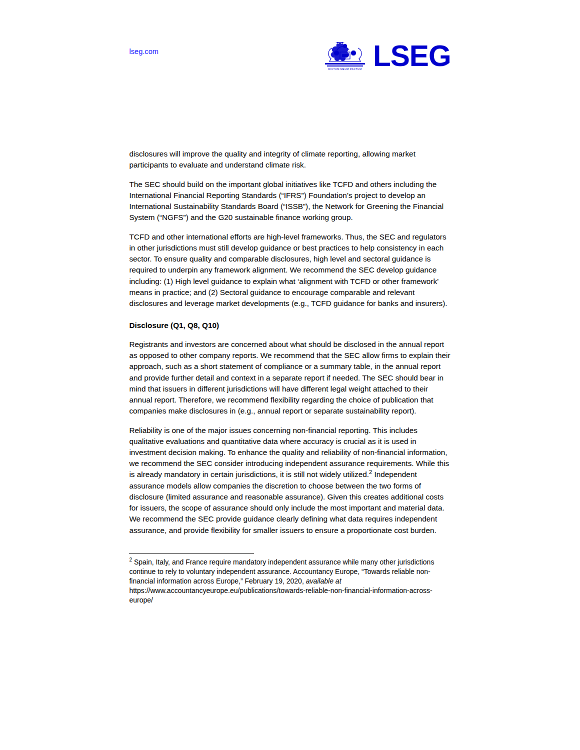lseg.com
DICTUM MEUM PACTUM
LSEG
disclosures will improve the quality and integrity of climate reporting, allowing market participants to evaluate and understand climate risk.
The SEC should build on the important global initiatives like TCFD and others including the International Financial Reporting Standards (“IFRS”) Foundation’s project to develop an International Sustainability Standards Board (“ISSB”), the Network for Greening the Financial System (“NGFS”) and the G20 sustainable finance working group.
TCFD and other international efforts are high-level frameworks. Thus, the SEC and regulators in other jurisdictions must still develop guidance or best practices to help consistency in each sector. To ensure quality and comparable disclosures, high level and sectoral guidance is required to underpin any framework alignment. We recommend the SEC develop guidance including: (1) High level guidance to explain what ‘alignment with TCFD or other framework’ means in practice; and (2) Sectoral guidance to encourage comparable and relevant disclosures and leverage market developments (e.g., TCFD guidance for banks and insurers).
Disclosure (Q1, Q8, Q10)
Registrants and investors are concerned about what should be disclosed in the annual report as opposed to other company reports. We recommend that the SEC allow firms to explain their approach, such as a short statement of compliance or a summary table, in the annual report and provide further detail and context in a separate report if needed. The SEC should bear in mind that issuers in different jurisdictions will have different legal weight attached to their annual report. Therefore, we recommend flexibility regarding the choice of publication that companies make disclosures in (e.g., annual report or separate sustainability report).
Reliability is one of the major issues concerning non-financial reporting. This includes qualitative evaluations and quantitative data where accuracy is crucial as it is used in investment decision making. To enhance the quality and reliability of non-financial information, we recommend the SEC consider introducing independent assurance requirements. While this is already mandatory in certain jurisdictions, it is still not widely utilized.2 Independent assurance models allow companies the discretion to choose between the two forms of disclosure (limited assurance and reasonable assurance). Given this creates additional costs for issuers, the scope of assurance should only include the most important and material data. We recommend the SEC provide guidance clearly defining what data requires independent assurance, and provide flexibility for smaller issuers to ensure a proportionate cost burden.
2 Spain, Italy, and France require mandatory independent assurance while many other jurisdictions continue to rely to voluntary independent assurance. Accountancy Europe, “Towards reliable non-financial information across Europe,” February 19, 2020, available at https://www.accountancyeurope.eu/publications/towards-reliable-non-financial-information-across-europe/